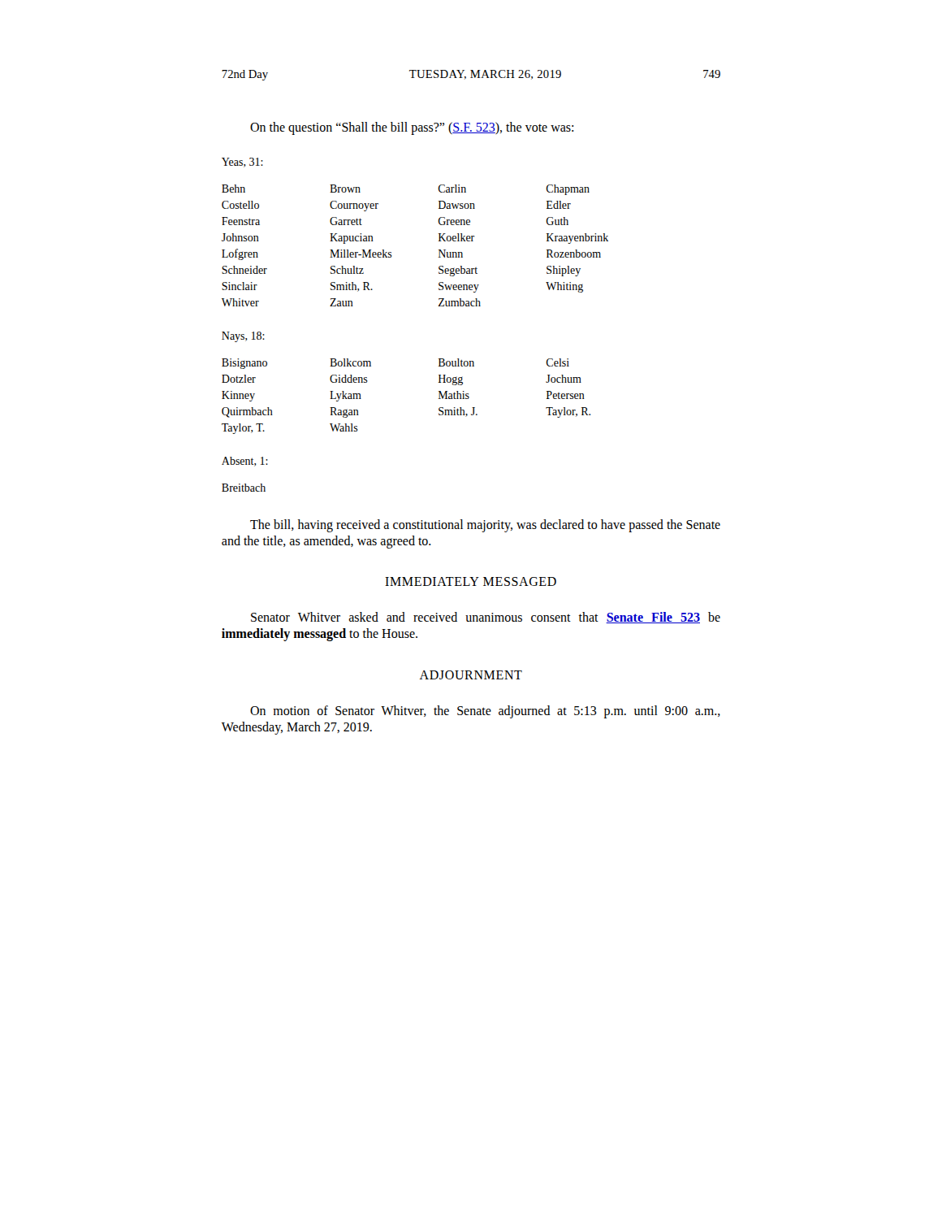72nd Day TUESDAY, MARCH 26, 2019 749
On the question “Shall the bill pass?” (S.F. 523), the vote was:
Yeas, 31:
| Behn | Brown | Carlin | Chapman |
| Costello | Cournoyer | Dawson | Edler |
| Feenstra | Garrett | Greene | Guth |
| Johnson | Kapucian | Koelker | Kraayenbrink |
| Lofgren | Miller-Meeks | Nunn | Rozenboom |
| Schneider | Schultz | Segebart | Shipley |
| Sinclair | Smith, R. | Sweeney | Whiting |
| Whitver | Zaun | Zumbach | |
Nays, 18:
| Bisignano | Bolkcom | Boulton | Celsi |
| Dotzler | Giddens | Hogg | Jochum |
| Kinney | Lykam | Mathis | Petersen |
| Quirmbach | Ragan | Smith, J. | Taylor, R. |
| Taylor, T. | Wahls | | |
Absent, 1:
Breitbach
The bill, having received a constitutional majority, was declared to have passed the Senate and the title, as amended, was agreed to.
IMMEDIATELY MESSAGED
Senator Whitver asked and received unanimous consent that Senate File 523 be immediately messaged to the House.
ADJOURNMENT
On motion of Senator Whitver, the Senate adjourned at 5:13 p.m. until 9:00 a.m., Wednesday, March 27, 2019.